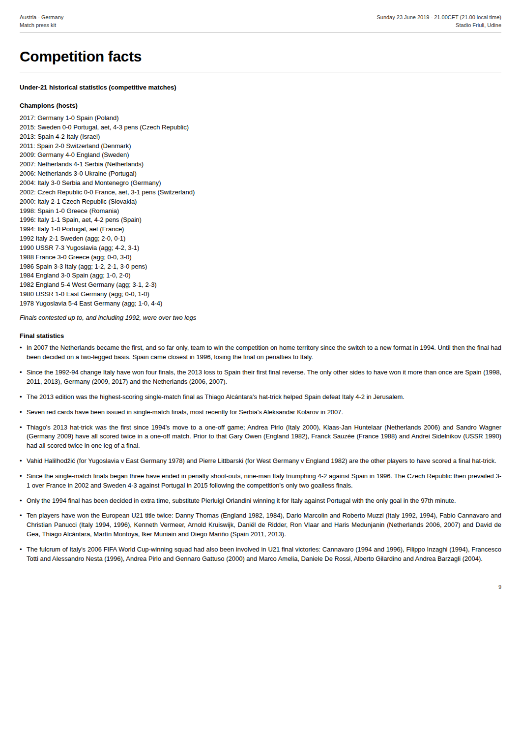Austria - Germany Match press kit
Sunday 23 June 2019 - 21.00CET (21.00 local time) Stadio Friuli, Udine
Competition facts
Under-21 historical statistics (competitive matches)
Champions (hosts)
2017: Germany 1-0 Spain (Poland)
2015: Sweden 0-0 Portugal, aet, 4-3 pens (Czech Republic)
2013: Spain 4-2 Italy (Israel)
2011: Spain 2-0 Switzerland (Denmark)
2009: Germany 4-0 England (Sweden)
2007: Netherlands 4-1 Serbia (Netherlands)
2006: Netherlands 3-0 Ukraine (Portugal)
2004: Italy 3-0 Serbia and Montenegro (Germany)
2002: Czech Republic 0-0 France, aet, 3-1 pens (Switzerland)
2000: Italy 2-1 Czech Republic (Slovakia)
1998: Spain 1-0 Greece (Romania)
1996: Italy 1-1 Spain, aet, 4-2 pens (Spain)
1994: Italy 1-0 Portugal, aet (France)
1992 Italy 2-1 Sweden (agg; 2-0, 0-1)
1990 USSR 7-3 Yugoslavia (agg; 4-2, 3-1)
1988 France 3-0 Greece (agg; 0-0, 3-0)
1986 Spain 3-3 Italy (agg; 1-2, 2-1, 3-0 pens)
1984 England 3-0 Spain (agg; 1-0, 2-0)
1982 England 5-4 West Germany (agg; 3-1, 2-3)
1980 USSR 1-0 East Germany (agg; 0-0, 1-0)
1978 Yugoslavia 5-4 East Germany (agg; 1-0, 4-4)
Finals contested up to, and including 1992, were over two legs
Final statistics
In 2007 the Netherlands became the first, and so far only, team to win the competition on home territory since the switch to a new format in 1994. Until then the final had been decided on a two-legged basis. Spain came closest in 1996, losing the final on penalties to Italy.
Since the 1992-94 change Italy have won four finals, the 2013 loss to Spain their first final reverse. The only other sides to have won it more than once are Spain (1998, 2011, 2013), Germany (2009, 2017) and the Netherlands (2006, 2007).
The 2013 edition was the highest-scoring single-match final as Thiago Alcántara's hat-trick helped Spain defeat Italy 4-2 in Jerusalem.
Seven red cards have been issued in single-match finals, most recently for Serbia's Aleksandar Kolarov in 2007.
Thiago's 2013 hat-trick was the first since 1994's move to a one-off game; Andrea Pirlo (Italy 2000), Klaas-Jan Huntelaar (Netherlands 2006) and Sandro Wagner (Germany 2009) have all scored twice in a one-off match. Prior to that Gary Owen (England 1982), Franck Sauzée (France 1988) and Andrei Sidelnikov (USSR 1990) had all scored twice in one leg of a final.
Vahid Halilhodžić (for Yugoslavia v East Germany 1978) and Pierre Littbarski (for West Germany v England 1982) are the other players to have scored a final hat-trick.
Since the single-match finals began three have ended in penalty shoot-outs, nine-man Italy triumphing 4-2 against Spain in 1996. The Czech Republic then prevailed 3-1 over France in 2002 and Sweden 4-3 against Portugal in 2015 following the competition's only two goalless finals.
Only the 1994 final has been decided in extra time, substitute Pierluigi Orlandini winning it for Italy against Portugal with the only goal in the 97th minute.
Ten players have won the European U21 title twice: Danny Thomas (England 1982, 1984), Dario Marcolin and Roberto Muzzi (Italy 1992, 1994), Fabio Cannavaro and Christian Panucci (Italy 1994, 1996), Kenneth Vermeer, Arnold Kruiswijk, Daniël de Ridder, Ron Vlaar and Haris Medunjanin (Netherlands 2006, 2007) and David de Gea, Thiago Alcántara, Martín Montoya, Iker Muniain and Diego Mariño (Spain 2011, 2013).
The fulcrum of Italy's 2006 FIFA World Cup-winning squad had also been involved in U21 final victories: Cannavaro (1994 and 1996), Filippo Inzaghi (1994), Francesco Totti and Alessandro Nesta (1996), Andrea Pirlo and Gennaro Gattuso (2000) and Marco Amelia, Daniele De Rossi, Alberto Gilardino and Andrea Barzagli (2004).
9